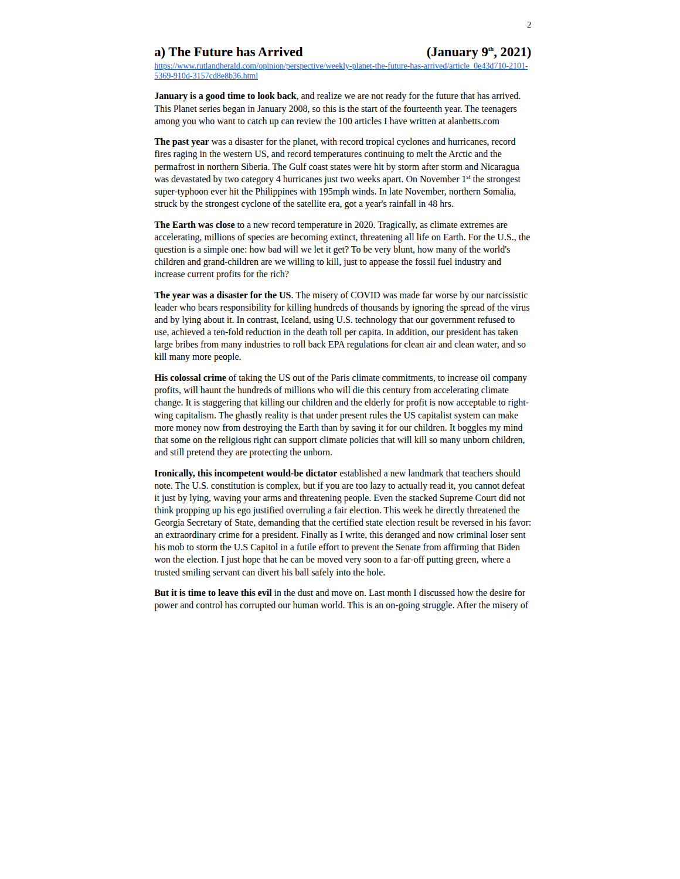2
a) The Future has Arrived (January 9th, 2021)
https://www.rutlandherald.com/opinion/perspective/weekly-planet-the-future-has-arrived/article_0e43d710-2101-5369-910d-3157cd8e8b36.html
January is a good time to look back, and realize we are not ready for the future that has arrived. This Planet series began in January 2008, so this is the start of the fourteenth year. The teenagers among you who want to catch up can review the 100 articles I have written at alanbetts.com
The past year was a disaster for the planet, with record tropical cyclones and hurricanes, record fires raging in the western US, and record temperatures continuing to melt the Arctic and the permafrost in northern Siberia. The Gulf coast states were hit by storm after storm and Nicaragua was devastated by two category 4 hurricanes just two weeks apart. On November 1st the strongest super-typhoon ever hit the Philippines with 195mph winds. In late November, northern Somalia, struck by the strongest cyclone of the satellite era, got a year's rainfall in 48 hrs.
The Earth was close to a new record temperature in 2020. Tragically, as climate extremes are accelerating, millions of species are becoming extinct, threatening all life on Earth. For the U.S., the question is a simple one: how bad will we let it get? To be very blunt, how many of the world's children and grand-children are we willing to kill, just to appease the fossil fuel industry and increase current profits for the rich?
The year was a disaster for the US. The misery of COVID was made far worse by our narcissistic leader who bears responsibility for killing hundreds of thousands by ignoring the spread of the virus and by lying about it. In contrast, Iceland, using U.S. technology that our government refused to use, achieved a ten-fold reduction in the death toll per capita. In addition, our president has taken large bribes from many industries to roll back EPA regulations for clean air and clean water, and so kill many more people.
His colossal crime of taking the US out of the Paris climate commitments, to increase oil company profits, will haunt the hundreds of millions who will die this century from accelerating climate change. It is staggering that killing our children and the elderly for profit is now acceptable to right-wing capitalism. The ghastly reality is that under present rules the US capitalist system can make more money now from destroying the Earth than by saving it for our children. It boggles my mind that some on the religious right can support climate policies that will kill so many unborn children, and still pretend they are protecting the unborn.
Ironically, this incompetent would-be dictator established a new landmark that teachers should note. The U.S. constitution is complex, but if you are too lazy to actually read it, you cannot defeat it just by lying, waving your arms and threatening people. Even the stacked Supreme Court did not think propping up his ego justified overruling a fair election. This week he directly threatened the Georgia Secretary of State, demanding that the certified state election result be reversed in his favor: an extraordinary crime for a president. Finally as I write, this deranged and now criminal loser sent his mob to storm the U.S Capitol in a futile effort to prevent the Senate from affirming that Biden won the election. I just hope that he can be moved very soon to a far-off putting green, where a trusted smiling servant can divert his ball safely into the hole.
But it is time to leave this evil in the dust and move on. Last month I discussed how the desire for power and control has corrupted our human world. This is an on-going struggle. After the misery of